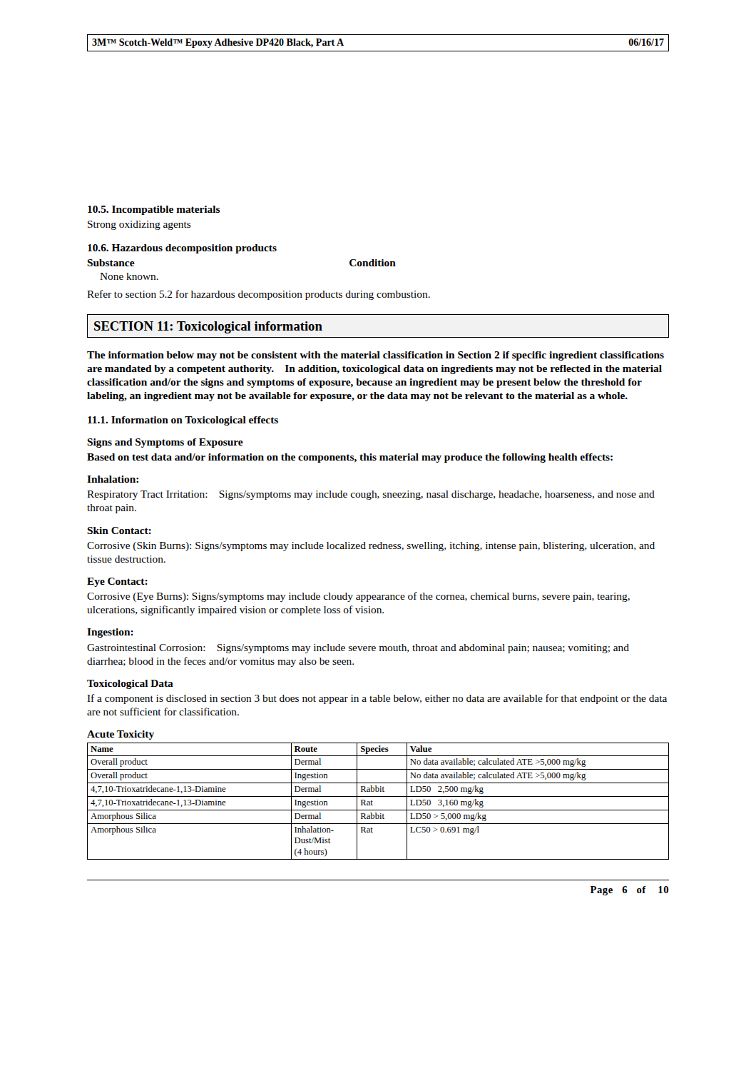06/16/17 3M™ Scotch-Weld™ Epoxy Adhesive DP420 Black, Part A
10.5. Incompatible materials
Strong oxidizing agents
10.6. Hazardous decomposition products
| Substance | Condition |
| None known. | |
Refer to section 5.2 for hazardous decomposition products during combustion.
SECTION 11: Toxicological information
The information below may not be consistent with the material classification in Section 2 if specific ingredient classifications are mandated by a competent authority. In addition, toxicological data on ingredients may not be reflected in the material classification and/or the signs and symptoms of exposure, because an ingredient may be present below the threshold for labeling, an ingredient may not be available for exposure, or the data may not be relevant to the material as a whole.
11.1. Information on Toxicological effects
Signs and Symptoms of Exposure
Based on test data and/or information on the components, this material may produce the following health effects:
Inhalation:
Respiratory Tract Irritation: Signs/symptoms may include cough, sneezing, nasal discharge, headache, hoarseness, and nose and throat pain.
Skin Contact:
Corrosive (Skin Burns): Signs/symptoms may include localized redness, swelling, itching, intense pain, blistering, ulceration, and tissue destruction.
Eye Contact:
Corrosive (Eye Burns): Signs/symptoms may include cloudy appearance of the cornea, chemical burns, severe pain, tearing, ulcerations, significantly impaired vision or complete loss of vision.
Ingestion:
Gastrointestinal Corrosion: Signs/symptoms may include severe mouth, throat and abdominal pain; nausea; vomiting; and diarrhea; blood in the feces and/or vomitus may also be seen.
Toxicological Data
If a component is disclosed in section 3 but does not appear in a table below, either no data are available for that endpoint or the data are not sufficient for classification.
Acute Toxicity
| Name | Route | Species | Value |
| --- | --- | --- | --- |
| Overall product | Dermal | | No data available; calculated ATE >5,000 mg/kg |
| Overall product | Ingestion | | No data available; calculated ATE >5,000 mg/kg |
| 4,7,10-Trioxatridecane-1,13-Diamine | Dermal | Rabbit | LD50 2,500 mg/kg |
| 4,7,10-Trioxatridecane-1,13-Diamine | Ingestion | Rat | LD50 3,160 mg/kg |
| Amorphous Silica | Dermal | Rabbit | LD50 > 5,000 mg/kg |
| Amorphous Silica | Inhalation- Dust/Mist (4 hours) | Rat | LC50 > 0.691 mg/l |
Page 6 of 10